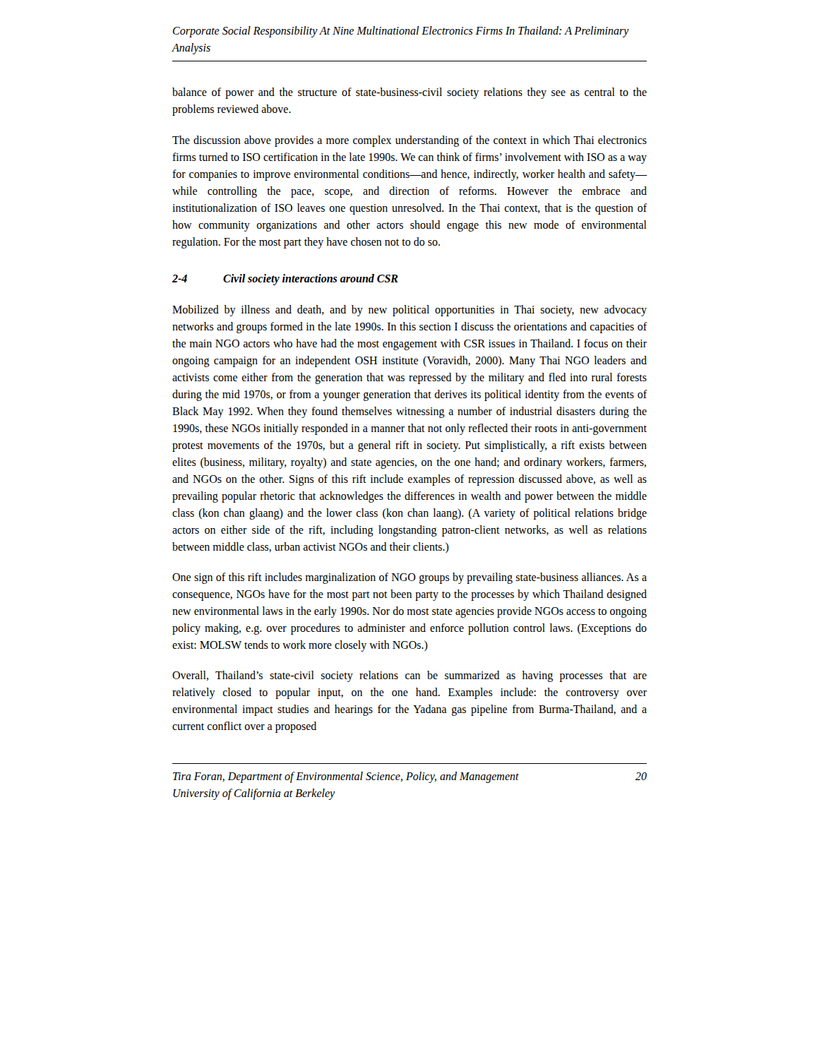Corporate Social Responsibility At Nine Multinational Electronics Firms In Thailand: A Preliminary Analysis
balance of power and the structure of state-business-civil society relations they see as central to the problems reviewed above.
The discussion above provides a more complex understanding of the context in which Thai electronics firms turned to ISO certification in the late 1990s. We can think of firms’ involvement with ISO as a way for companies to improve environmental conditions—and hence, indirectly, worker health and safety—while controlling the pace, scope, and direction of reforms. However the embrace and institutionalization of ISO leaves one question unresolved. In the Thai context, that is the question of how community organizations and other actors should engage this new mode of environmental regulation. For the most part they have chosen not to do so.
2-4 Civil society interactions around CSR
Mobilized by illness and death, and by new political opportunities in Thai society, new advocacy networks and groups formed in the late 1990s. In this section I discuss the orientations and capacities of the main NGO actors who have had the most engagement with CSR issues in Thailand. I focus on their ongoing campaign for an independent OSH institute (Voravidh, 2000). Many Thai NGO leaders and activists come either from the generation that was repressed by the military and fled into rural forests during the mid 1970s, or from a younger generation that derives its political identity from the events of Black May 1992. When they found themselves witnessing a number of industrial disasters during the 1990s, these NGOs initially responded in a manner that not only reflected their roots in anti-government protest movements of the 1970s, but a general rift in society. Put simplistically, a rift exists between elites (business, military, royalty) and state agencies, on the one hand; and ordinary workers, farmers, and NGOs on the other. Signs of this rift include examples of repression discussed above, as well as prevailing popular rhetoric that acknowledges the differences in wealth and power between the middle class (kon chan glaang) and the lower class (kon chan laang). (A variety of political relations bridge actors on either side of the rift, including longstanding patron-client networks, as well as relations between middle class, urban activist NGOs and their clients.)
One sign of this rift includes marginalization of NGO groups by prevailing state-business alliances. As a consequence, NGOs have for the most part not been party to the processes by which Thailand designed new environmental laws in the early 1990s. Nor do most state agencies provide NGOs access to ongoing policy making, e.g. over procedures to administer and enforce pollution control laws. (Exceptions do exist: MOLSW tends to work more closely with NGOs.)
Overall, Thailand’s state-civil society relations can be summarized as having processes that are relatively closed to popular input, on the one hand. Examples include: the controversy over environmental impact studies and hearings for the Yadana gas pipeline from Burma-Thailand, and a current conflict over a proposed
Tira Foran, Department of Environmental Science, Policy, and Management
University of California at Berkeley
20